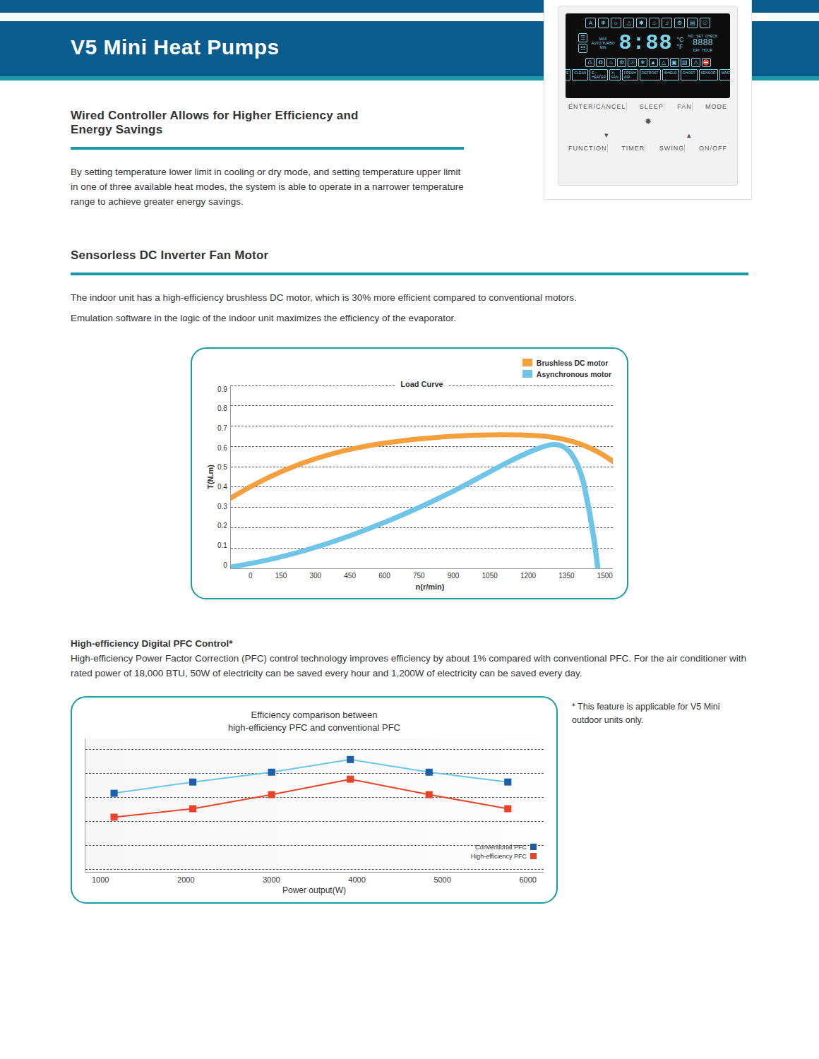V5 Mini Heat Pumps
A❄☼ △✱♨ ♫⚙▤ ☉
☰ ☷
MAX AUTO TURBO MIN
8:88
°C
°F
NO. SET CHECK 8888 DAY HOUR
♺ ♻ ♨ ⚙ ☉ ❄ ▲ △ ▣ ▤ ⚠ ⛔
SAVE CLEAN E-HEATER X-FAN FRESH AIR DEFROST SHIELD GHOST SENSOR MASTER
ENTER/CANCEL SLEEP FAN MODE
✸
▾▴
FUNCTION TIMER SWING ON/OFF
Wired Controller Allows for Higher Efficiency and
Energy Savings
By setting temperature lower limit in cooling or dry mode, and setting temperature upper limit in one of three available heat modes, the system is able to operate in a narrower temperature range to achieve greater energy savings.
Sensorless DC Inverter Fan Motor
The indoor unit has a high-efficiency brushless DC motor, which is 30% more efficient compared to conventional motors.
Emulation software in the logic of the indoor unit maximizes the efficiency of the evaporator.
Brushless DC motor
Asynchronous motor
T(N.m)
0.90.80.70.60.5 0.40.30.20.10
Load Curve
0150300450600750 9001050120013501500
n(r/min)
High-efficiency Digital PFC Control*
High-efficiency Power Factor Correction (PFC) control technology improves efficiency by about 1% compared with conventional PFC. For the air conditioner with rated power of 18,000 BTU, 50W of electricity can be saved every hour and 1,200W of electricity can be saved every day.
Efficiency comparison between
high-efficiency PFC and conventional PFC
Conventional PFC
High-efficiency PFC
100020003000400050006000
Power output(W)
* This feature is applicable for V5 Mini outdoor units only.